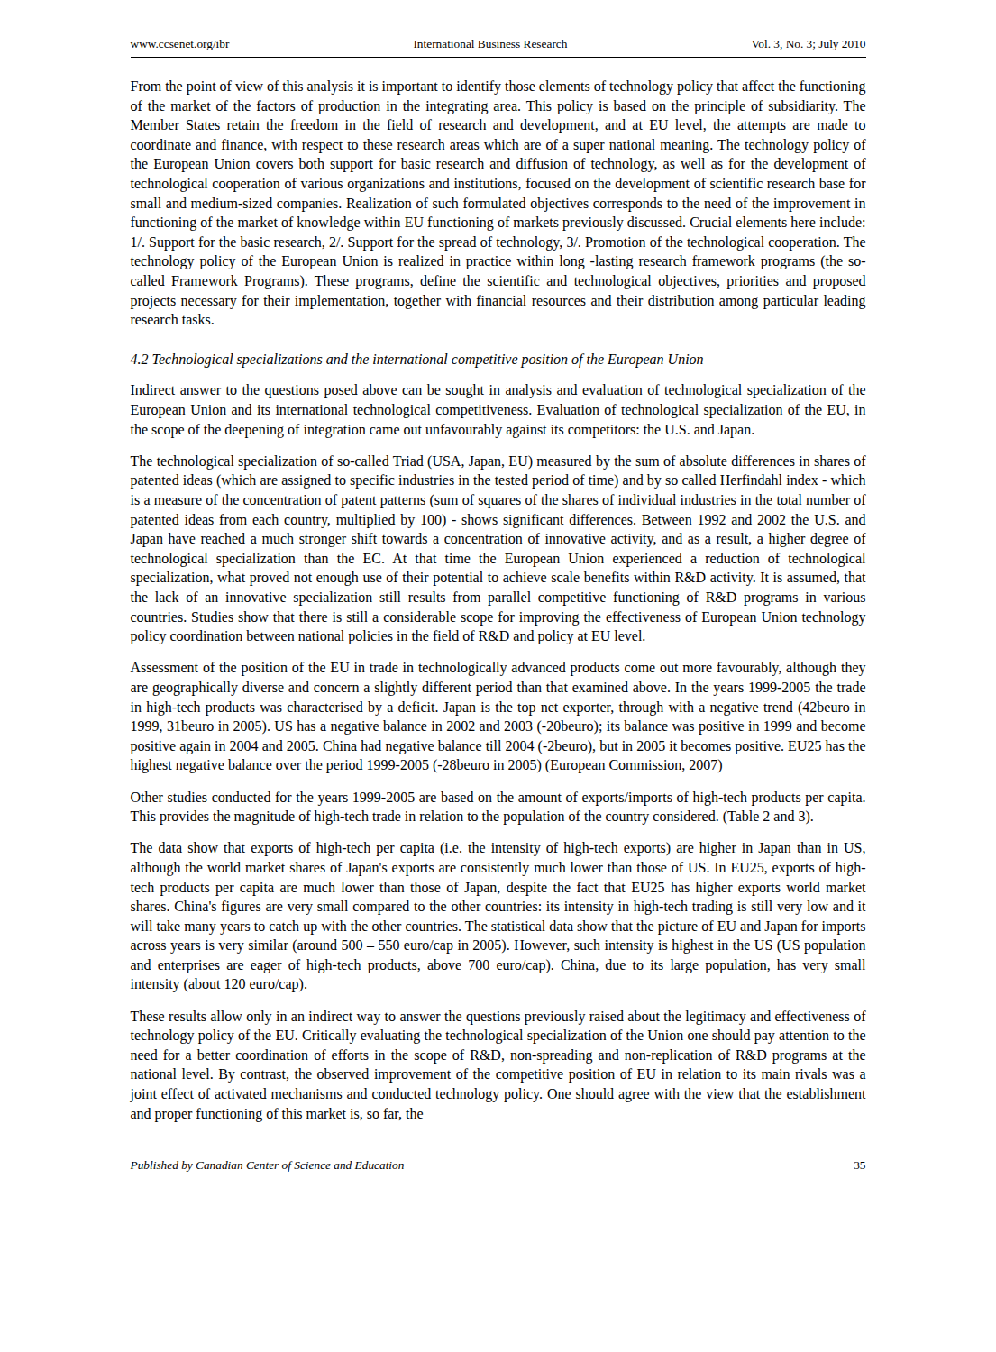www.ccsenet.org/ibr
International Business Research
Vol. 3, No. 3; July 2010
From the point of view of this analysis it is important to identify those elements of technology policy that affect the functioning of the market of the factors of production in the integrating area. This policy is based on the principle of subsidiarity. The Member States retain the freedom in the field of research and development, and at EU level, the attempts are made to coordinate and finance, with respect to these research areas which are of a super national meaning. The technology policy of the European Union covers both support for basic research and diffusion of technology, as well as for the development of technological cooperation of various organizations and institutions, focused on the development of scientific research base for small and medium-sized companies. Realization of such formulated objectives corresponds to the need of the improvement in functioning of the market of knowledge within EU functioning of markets previously discussed. Crucial elements here include: 1/. Support for the basic research, 2/. Support for the spread of technology, 3/. Promotion of the technological cooperation. The technology policy of the European Union is realized in practice within long -lasting research framework programs (the so-called Framework Programs). These programs, define the scientific and technological objectives, priorities and proposed projects necessary for their implementation, together with financial resources and their distribution among particular leading research tasks.
4.2 Technological specializations and the international competitive position of the European Union
Indirect answer to the questions posed above can be sought in analysis and evaluation of technological specialization of the European Union and its international technological competitiveness. Evaluation of technological specialization of the EU, in the scope of the deepening of integration came out unfavourably against its competitors: the U.S. and Japan.
The technological specialization of so-called Triad (USA, Japan, EU) measured by the sum of absolute differences in shares of patented ideas (which are assigned to specific industries in the tested period of time) and by so called Herfindahl index - which is a measure of the concentration of patent patterns (sum of squares of the shares of individual industries in the total number of patented ideas from each country, multiplied by 100) - shows significant differences. Between 1992 and 2002 the U.S. and Japan have reached a much stronger shift towards a concentration of innovative activity, and as a result, a higher degree of technological specialization than the EC. At that time the European Union experienced a reduction of technological specialization, what proved not enough use of their potential to achieve scale benefits within R&D activity. It is assumed, that the lack of an innovative specialization still results from parallel competitive functioning of R&D programs in various countries. Studies show that there is still a considerable scope for improving the effectiveness of European Union technology policy coordination between national policies in the field of R&D and policy at EU level.
Assessment of the position of the EU in trade in technologically advanced products come out more favourably, although they are geographically diverse and concern a slightly different period than that examined above. In the years 1999-2005 the trade in high-tech products was characterised by a deficit. Japan is the top net exporter, through with a negative trend (42beuro in 1999, 31beuro in 2005). US has a negative balance in 2002 and 2003 (-20beuro); its balance was positive in 1999 and become positive again in 2004 and 2005. China had negative balance till 2004 (-2beuro), but in 2005 it becomes positive. EU25 has the highest negative balance over the period 1999-2005 (-28beuro in 2005) (European Commission, 2007)
Other studies conducted for the years 1999-2005 are based on the amount of exports/imports of high-tech products per capita. This provides the magnitude of high-tech trade in relation to the population of the country considered. (Table 2 and 3).
The data show that exports of high-tech per capita (i.e. the intensity of high-tech exports) are higher in Japan than in US, although the world market shares of Japan's exports are consistently much lower than those of US. In EU25, exports of high-tech products per capita are much lower than those of Japan, despite the fact that EU25 has higher exports world market shares. China's figures are very small compared to the other countries: its intensity in high-tech trading is still very low and it will take many years to catch up with the other countries. The statistical data show that the picture of EU and Japan for imports across years is very similar (around 500 – 550 euro/cap in 2005). However, such intensity is highest in the US (US population and enterprises are eager of high-tech products, above 700 euro/cap). China, due to its large population, has very small intensity (about 120 euro/cap).
These results allow only in an indirect way to answer the questions previously raised about the legitimacy and effectiveness of technology policy of the EU. Critically evaluating the technological specialization of the Union one should pay attention to the need for a better coordination of efforts in the scope of R&D, non-spreading and non-replication of R&D programs at the national level. By contrast, the observed improvement of the competitive position of EU in relation to its main rivals was a joint effect of activated mechanisms and conducted technology policy. One should agree with the view that the establishment and proper functioning of this market is, so far, the
Published by Canadian Center of Science and Education
35